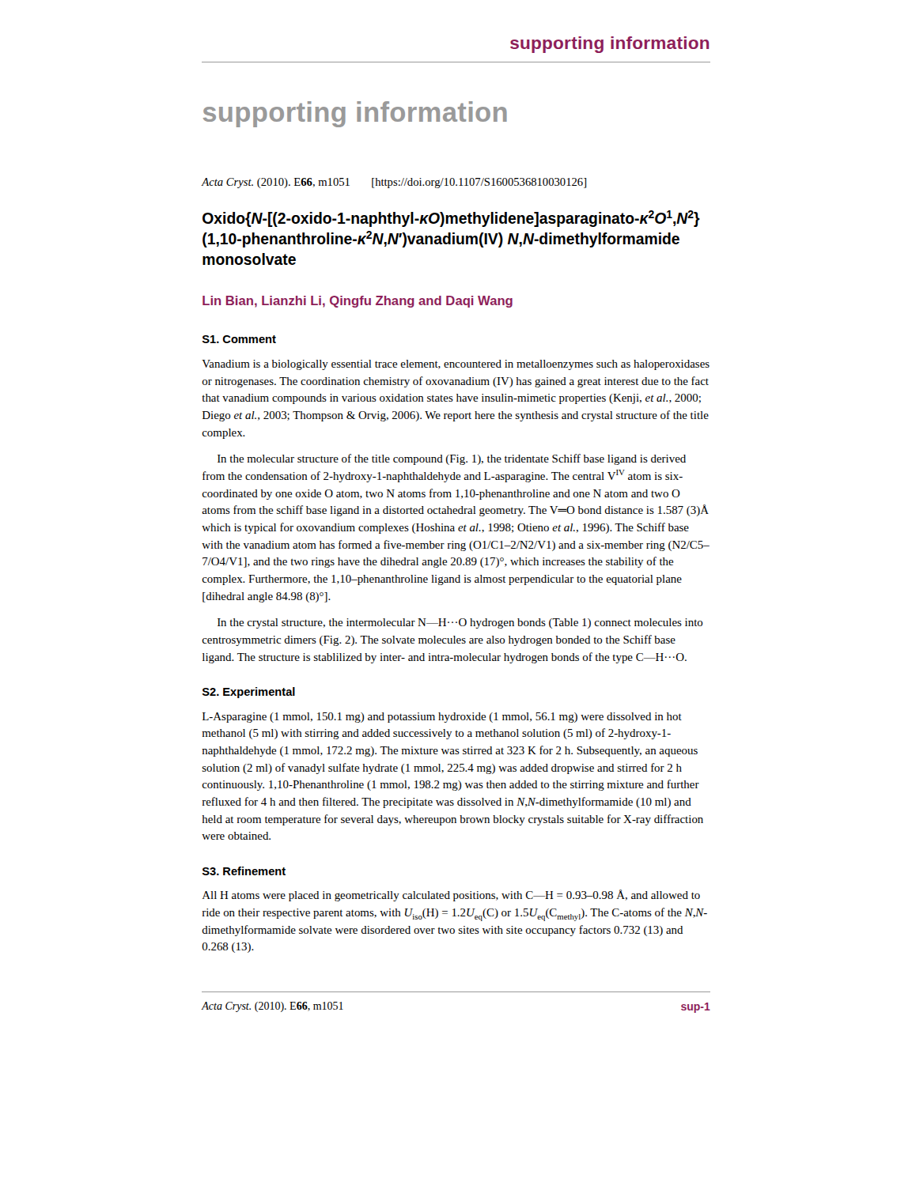supporting information
supporting information
Acta Cryst. (2010). E66, m1051 [https://doi.org/10.1107/S1600536810030126]
Oxido{N-[(2-oxido-1-naphthyl-κO)methylidene]asparaginato-κ2O1,N2}(1,10-phenanthroline-κ2N,N′)vanadium(IV) N,N-dimethylformamide monosolvate
Lin Bian, Lianzhi Li, Qingfu Zhang and Daqi Wang
S1. Comment
Vanadium is a biologically essential trace element, encountered in metalloenzymes such as haloperoxidases or nitro­genases. The coordination chemistry of oxovanadium (IV) has gained a great interest due to the fact that vanadium compounds in various oxidation states have insulin-mimetic properties (Kenji, et al., 2000; Diego et al., 2003; Thompson & Orvig, 2006). We report here the synthesis and crystal structure of the title complex.
In the molecular structure of the title compound (Fig. 1), the tridentate Schiff base ligand is derived from the condensation of 2-hydroxy-1-naphthaldehyde and L-asparagine. The central VIV atom is six-coordinated by one oxide O atom, two N atoms from 1,10-phenanthroline and one N atom and two O atoms from the schiff base ligand in a distorted octahedral geometry. The V═O bond distance is 1.587 (3)Å which is typical for oxovandium complexes (Hoshina et al., 1998; Otieno et al., 1996). The Schiff base with the vanadium atom has formed a five-member ring (O1/C1–2/N2/V1) and a six-member ring (N2/C5–7/O4/V1], and the two rings have the dihedral angle 20.89 (17)°, which increases the stability of the complex. Furthermore, the 1,10–phenanthroline ligand is almost perpendicular to the equatorial plane [dihedral angle 84.98 (8)°].
In the crystal structure, the intermolecular N—H···O hydrogen bonds (Table 1) connect molecules into centrosymmetric dimers (Fig. 2). The solvate molecules are also hydrogen bonded to the Schiff base ligand. The structure is stablilized by inter- and intra-molecular hydrogen bonds of the type C—H···O.
S2. Experimental
L-Asparagine (1 mmol, 150.1 mg) and potassium hydroxide (1 mmol, 56.1 mg) were dissolved in hot methanol (5 ml) with stirring and added successively to a methanol solution (5 ml) of 2-hydroxy-1-naphthaldehyde (1 mmol, 172.2 mg). The mixture was stirred at 323 K for 2 h. Subsequently, an aqueous solution (2 ml) of vanadyl sulfate hydrate (1 mmol, 225.4 mg) was added dropwise and stirred for 2 h continuously. 1,10-Phenanthroline (1 mmol, 198.2 mg) was then added to the stirring mixture and further refluxed for 4 h and then filtered. The precipitate was dissolved in N,N-dimethyl­formamide (10 ml) and held at room temperature for several days, whereupon brown blocky crystals suitable for X-ray diffraction were obtained.
S3. Refinement
All H atoms were placed in geometrically calculated positions, with C—H = 0.93–0.98 Å, and allowed to ride on their respective parent atoms, with Uiso(H) = 1.2Ueq(C) or 1.5Ueq(Cmethyl). The C-atoms of the N,N-dimethylformamide solvate were disordered over two sites with site occupancy factors 0.732 (13) and 0.268 (13).
Acta Cryst. (2010). E66, m1051
sup-1